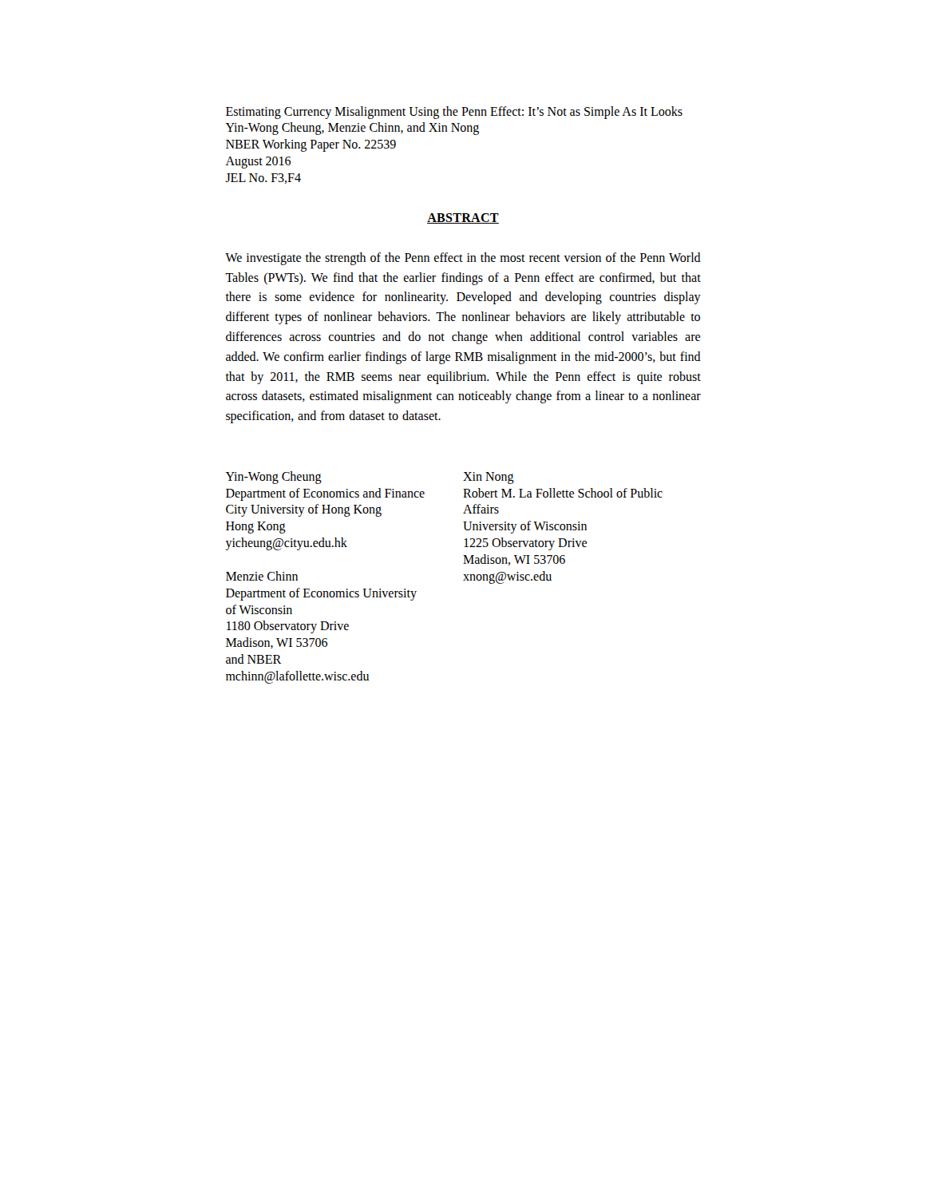Estimating Currency Misalignment Using the Penn Effect: It’s Not as Simple As It Looks
Yin-Wong Cheung, Menzie Chinn, and Xin Nong
NBER Working Paper No. 22539
August 2016
JEL No. F3,F4
ABSTRACT
We investigate the strength of the Penn effect in the most recent version of the Penn World Tables (PWTs). We find that the earlier findings of a Penn effect are confirmed, but that there is some evidence for nonlinearity. Developed and developing countries display different types of nonlinear behaviors. The nonlinear behaviors are likely attributable to differences across countries and do not change when additional control variables are added. We confirm earlier findings of large RMB misalignment in the mid-2000’s, but find that by 2011, the RMB seems near equilibrium. While the Penn effect is quite robust across datasets, estimated misalignment can noticeably change from a linear to a nonlinear specification, and from dataset to dataset.
| Yin-Wong Cheung Department of Economics and Finance City University of Hong Kong Hong Kong yicheung@cityu.edu.hk Menzie Chinn Department of Economics University of Wisconsin 1180 Observatory Drive Madison, WI 53706 and NBER mchinn@lafollette.wisc.edu | Xin Nong Robert M. La Follette School of Public Affairs University of Wisconsin 1225 Observatory Drive Madison, WI 53706 xnong@wisc.edu |